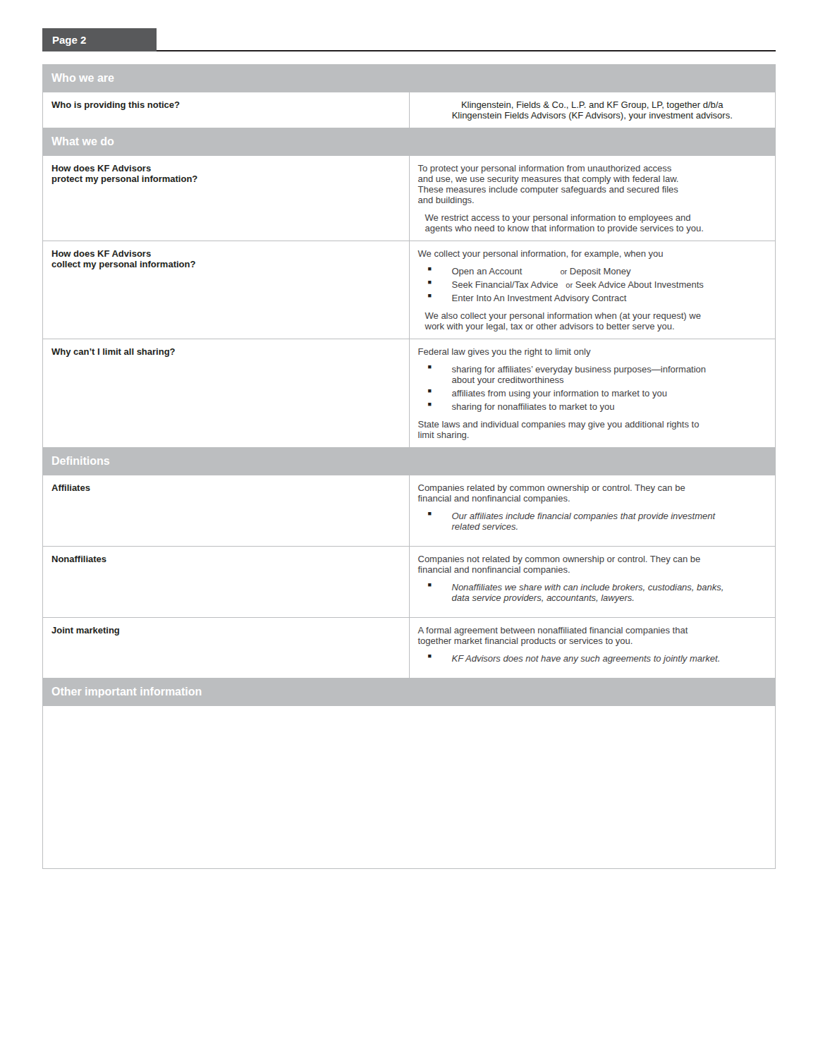Page 2
| Who we are |
| Who is providing this notice? | Klingenstein, Fields & Co., L.P. and KF Group, LP, together d/b/a Klingenstein Fields Advisors (KF Advisors), your investment advisors. |
| What we do |
| How does KF Advisors protect my personal information? | To protect your personal information from unauthorized access and use, we use security measures that comply with federal law. These measures include computer safeguards and secured files and buildings. We restrict access to your personal information to employees and agents who need to know that information to provide services to you. |
| How does KF Advisors collect my personal information? | We collect your personal information, for example, when you Open an Account or Deposit Money Seek Financial/Tax Advice or Seek Advice About Investments Enter Into An Investment Advisory Contract We also collect your personal information when (at your request) we work with your legal, tax or other advisors to better serve you. |
| Why can’t I limit all sharing? | Federal law gives you the right to limit only sharing for affiliates’ everyday business purposes—information about your creditworthiness affiliates from using your information to market to you sharing for nonaffiliates to market to you State laws and individual companies may give you additional rights to limit sharing. |
| Definitions |
| Affiliates | Companies related by common ownership or control. They can be financial and nonfinancial companies. Our affiliates include financial companies that provide investment related services. |
| Nonaffiliates | Companies not related by common ownership or control. They can be financial and nonfinancial companies. Nonaffiliates we share with can include brokers, custodians, banks, data service providers, accountants, lawyers. |
| Joint marketing | A formal agreement between nonaffiliated financial companies that together market financial products or services to you. KF Advisors does not have any such agreements to jointly market. |
| Other important information |